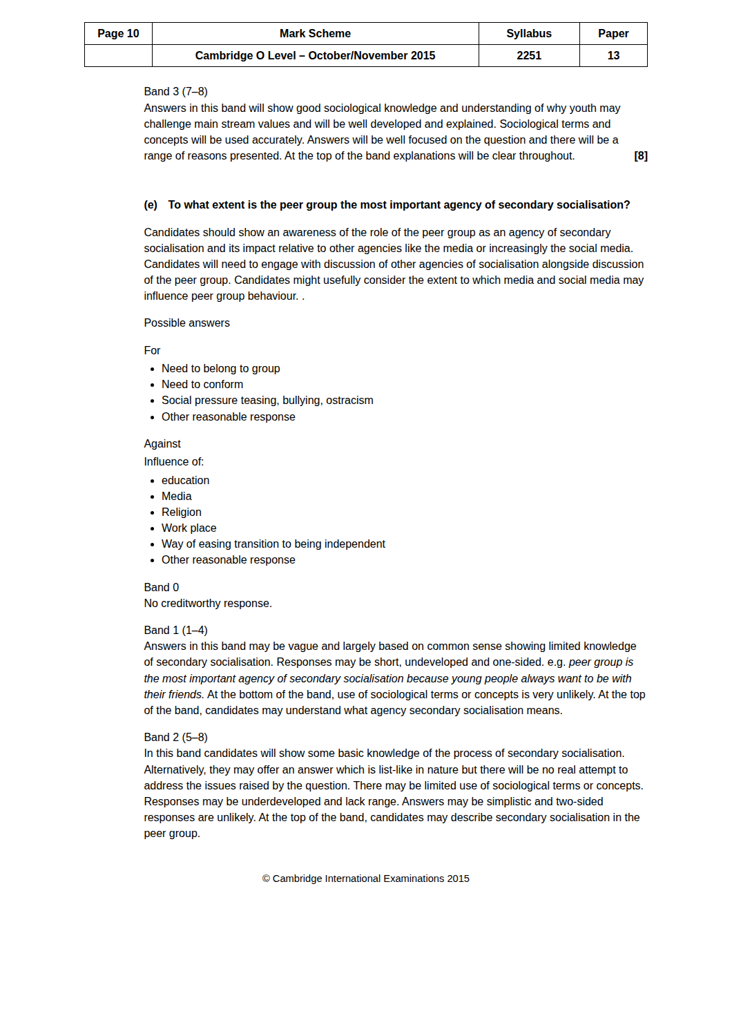| Page 10 | Mark Scheme | Syllabus | Paper |
| | Cambridge O Level – October/November 2015 | 2251 | 13 |
Band 3 (7–8)
Answers in this band will show good sociological knowledge and understanding of why youth may challenge main stream values and will be well developed and explained. Sociological terms and concepts will be used accurately. Answers will be well focused on the question and there will be a range of reasons presented. At the top of the band explanations will be clear throughout. [8]
(e) To what extent is the peer group the most important agency of secondary socialisation?
Candidates should show an awareness of the role of the peer group as an agency of secondary socialisation and its impact relative to other agencies like the media or increasingly the social media. Candidates will need to engage with discussion of other agencies of socialisation alongside discussion of the peer group. Candidates might usefully consider the extent to which media and social media may influence peer group behaviour. .
Possible answers
For
Need to belong to group
Need to conform
Social pressure teasing, bullying, ostracism
Other reasonable response
Against
Influence of:
education
Media
Religion
Work place
Way of easing transition to being independent
Other reasonable response
Band 0
No creditworthy response.
Band 1 (1–4)
Answers in this band may be vague and largely based on common sense showing limited knowledge of secondary socialisation. Responses may be short, undeveloped and one-sided. e.g. peer group is the most important agency of secondary socialisation because young people always want to be with their friends. At the bottom of the band, use of sociological terms or concepts is very unlikely. At the top of the band, candidates may understand what agency secondary socialisation means.
Band 2 (5–8)
In this band candidates will show some basic knowledge of the process of secondary socialisation. Alternatively, they may offer an answer which is list-like in nature but there will be no real attempt to address the issues raised by the question. There may be limited use of sociological terms or concepts. Responses may be underdeveloped and lack range. Answers may be simplistic and two-sided responses are unlikely. At the top of the band, candidates may describe secondary socialisation in the peer group.
© Cambridge International Examinations 2015